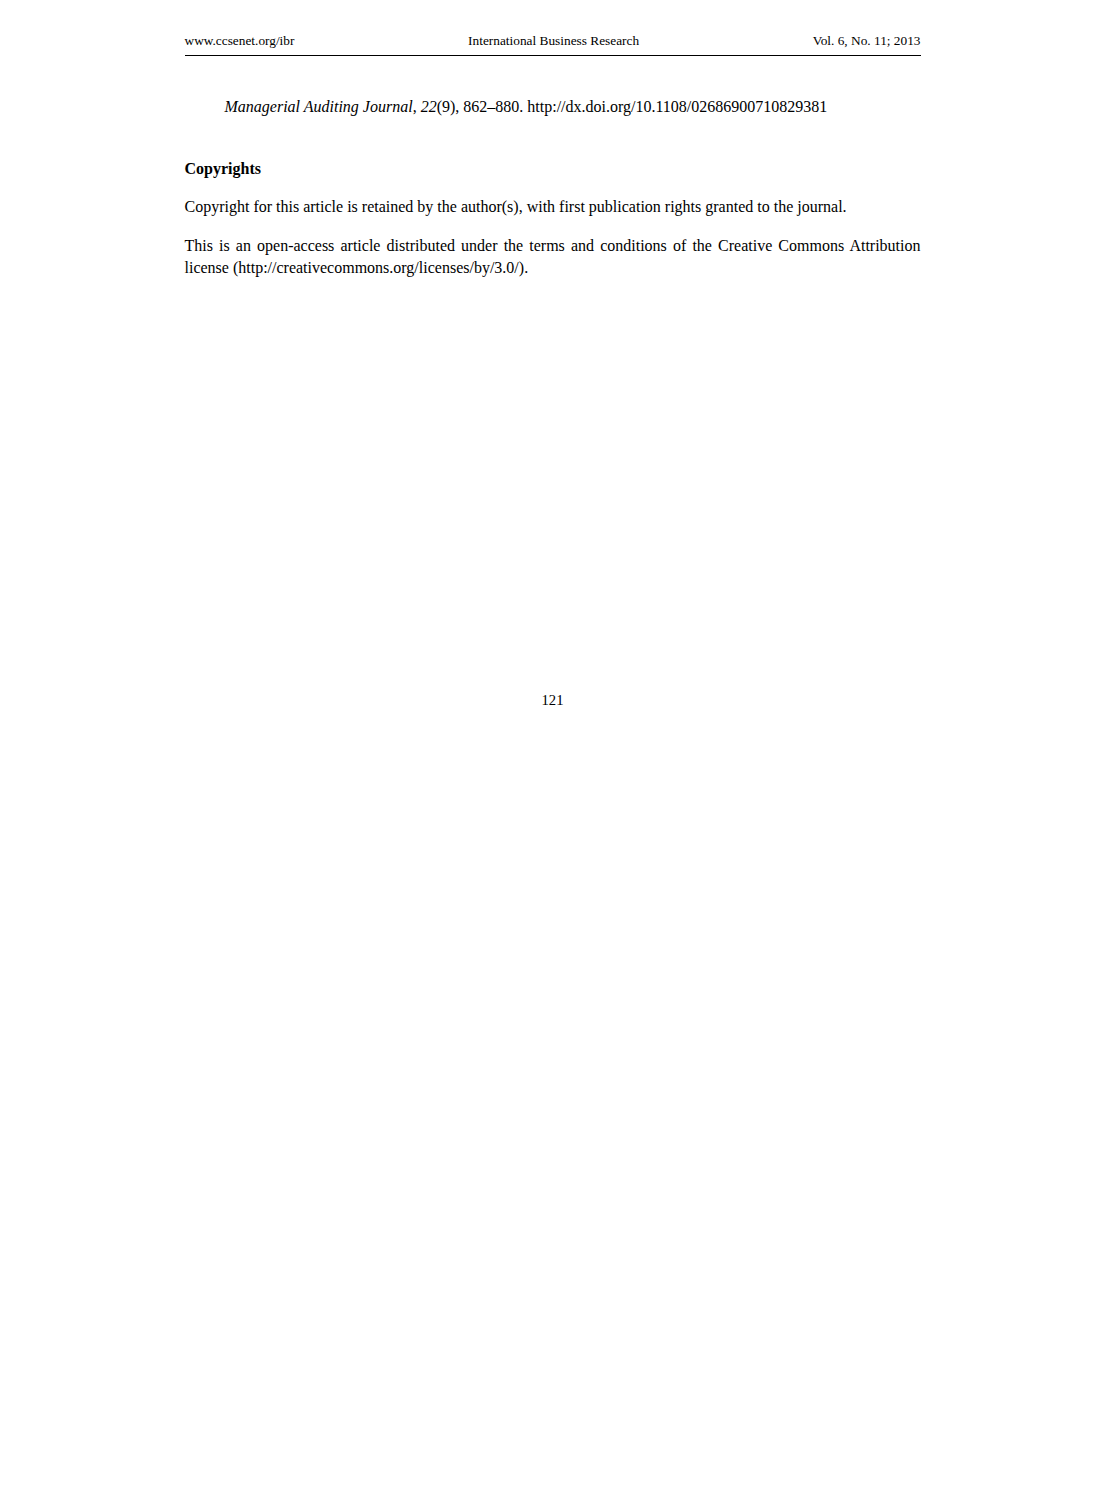www.ccsenet.org/ibr International Business Research Vol. 6, No. 11; 2013
Managerial Auditing Journal, 22(9), 862–880. http://dx.doi.org/10.1108/02686900710829381
Copyrights
Copyright for this article is retained by the author(s), with first publication rights granted to the journal.
This is an open-access article distributed under the terms and conditions of the Creative Commons Attribution license (http://creativecommons.org/licenses/by/3.0/).
121